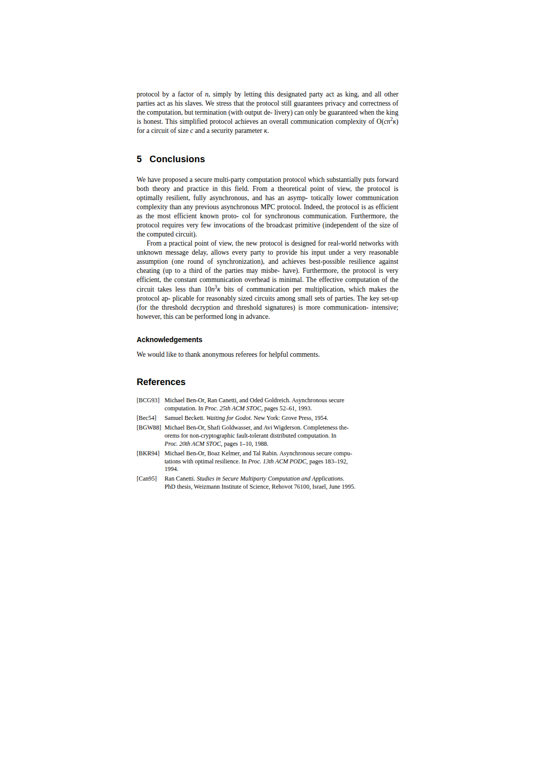protocol by a factor of n, simply by letting this designated party act as king, and all other parties act as his slaves. We stress that the protocol still guarantees privacy and correctness of the computation, but termination (with output de- livery) can only be guaranteed when the king is honest. This simplified protocol achieves an overall communication complexity of O(cn2κ) for a circuit of size c and a security parameter κ.
5 Conclusions
We have proposed a secure multi-party computation protocol which substantially puts forward both theory and practice in this field. From a theoretical point of view, the protocol is optimally resilient, fully asynchronous, and has an asymp- totically lower communication complexity than any previous asynchronous MPC protocol. Indeed, the protocol is as efficient as the most efficient known proto- col for synchronous communication. Furthermore, the protocol requires very few invocations of the broadcast primitive (independent of the size of the computed circuit).
From a practical point of view, the new protocol is designed for real-world networks with unknown message delay, allows every party to provide his input under a very reasonable assumption (one round of synchronization), and achieves best-possible resilience against cheating (up to a third of the parties may misbe- have). Furthermore, the protocol is very efficient, the constant communication overhead is minimal. The effective computation of the circuit takes less than 10n3κ bits of communication per multiplication, which makes the protocol ap- plicable for reasonably sized circuits among small sets of parties. The key set-up (for the threshold decryption and threshold signatures) is more communication- intensive; however, this can be performed long in advance.
Acknowledgements
We would like to thank anonymous referees for helpful comments.
References
[BCG93]
Michael Ben-Or, Ran Canetti, and Oded Goldreich. Asynchronous secure computation. In Proc. 25th ACM STOC, pages 52–61, 1993.
[Bec54]
Samuel Beckett. Waiting for Godot. New York: Grove Press, 1954.
[BGW88]
Michael Ben-Or, Shafi Goldwasser, and Avi Wigderson. Completeness the- orems for non-cryptographic fault-tolerant distributed computation. In Proc. 20th ACM STOC, pages 1–10, 1988.
[BKR94]
Michael Ben-Or, Boaz Kelmer, and Tal Rabin. Asynchronous secure compu- tations with optimal resilience. In Proc. 13th ACM PODC, pages 183–192, 1994.
[Can95]
Ran Canetti. Studies in Secure Multiparty Computation and Applications. PhD thesis, Weizmann Institute of Science, Rehovot 76100, Israel, June 1995.